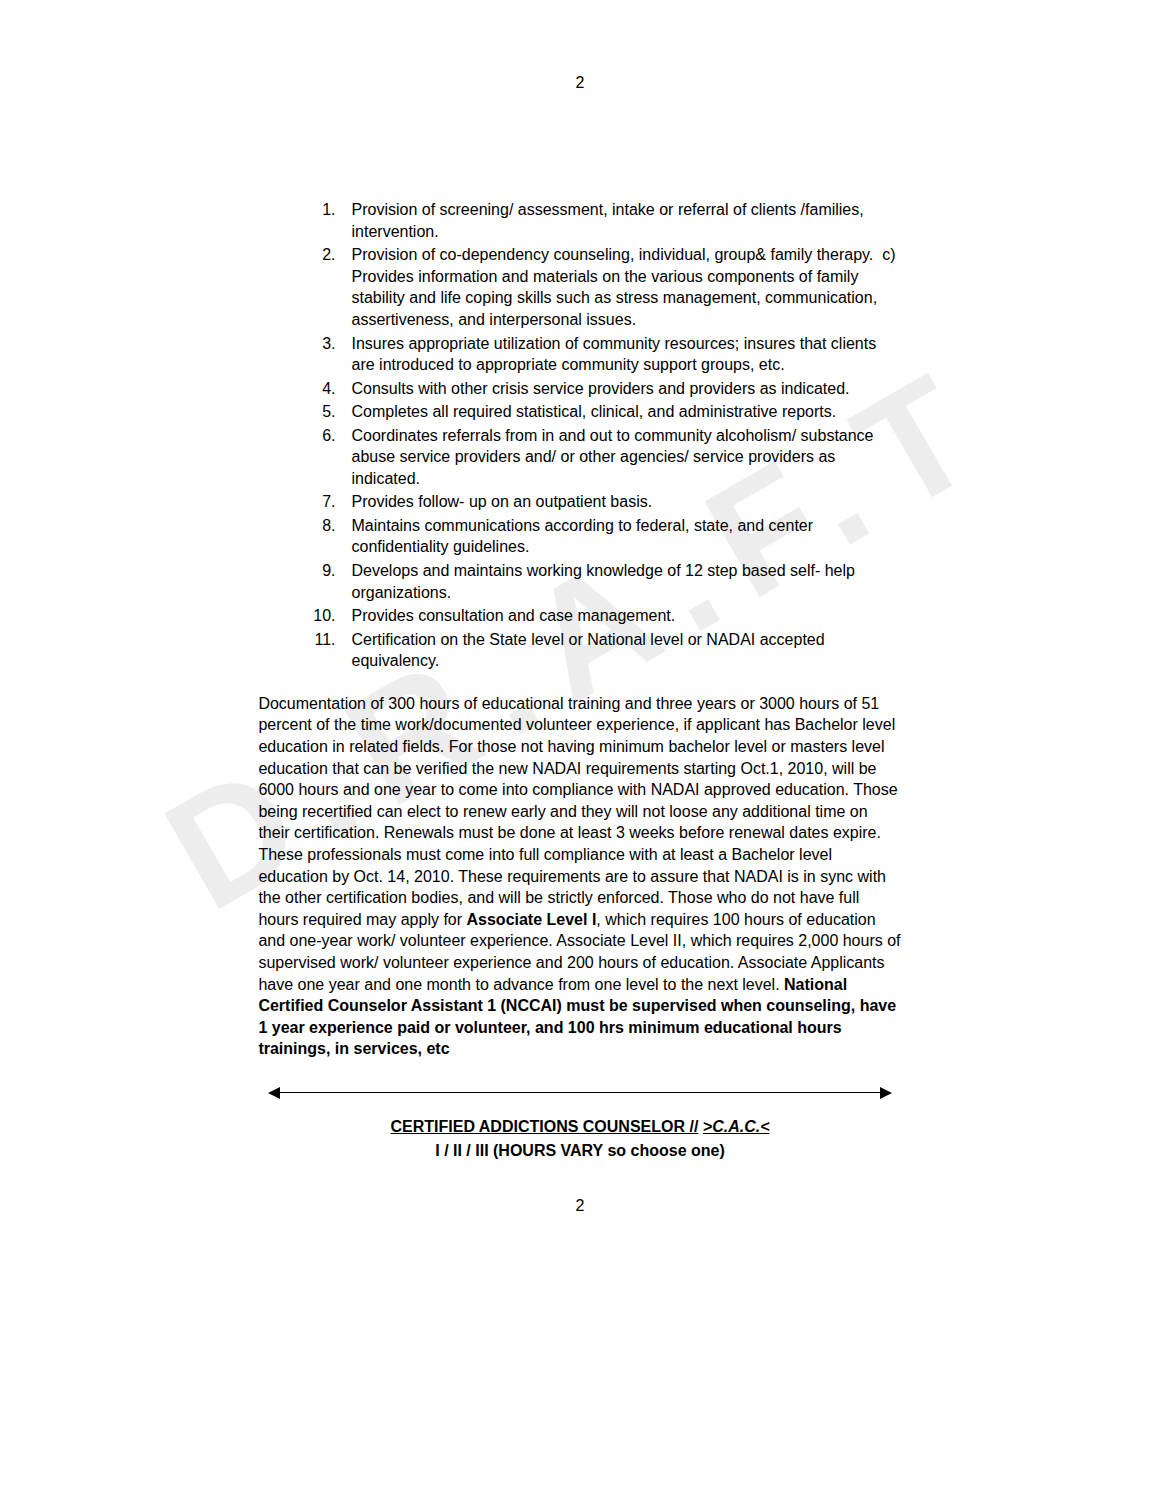D.R.A.F.T
2
Provision of screening/ assessment, intake or referral of clients /families, intervention.
Provision of co-dependency counseling, individual, group& family therapy. c) Provides information and materials on the various components of family stability and life coping skills such as stress management, communication, assertiveness, and interpersonal issues.
Insures appropriate utilization of community resources; insures that clients are introduced to appropriate community support groups, etc.
Consults with other crisis service providers and providers as indicated.
Completes all required statistical, clinical, and administrative reports.
Coordinates referrals from in and out to community alcoholism/ substance abuse service providers and/ or other agencies/ service providers as indicated.
Provides follow- up on an outpatient basis.
Maintains communications according to federal, state, and center confidentiality guidelines.
Develops and maintains working knowledge of 12 step based self- help organizations.
Provides consultation and case management.
Certification on the State level or National level or NADAI accepted equivalency.
Documentation of 300 hours of educational training and three years or 3000 hours of 51 percent of the time work/documented volunteer experience, if applicant has Bachelor level education in related fields. For those not having minimum bachelor level or masters level education that can be verified the new NADAI requirements starting Oct.1, 2010, will be 6000 hours and one year to come into compliance with NADAI approved education. Those being recertified can elect to renew early and they will not loose any additional time on their certification. Renewals must be done at least 3 weeks before renewal dates expire.
These professionals must come into full compliance with at least a Bachelor level education by Oct. 14, 2010. These requirements are to assure that NADAI is in sync with the other certification bodies, and will be strictly enforced. Those who do not have full hours required may apply for Associate Level I, which requires 100 hours of education and one-year work/ volunteer experience. Associate Level II, which requires 2,000 hours of supervised work/ volunteer experience and 200 hours of education. Associate Applicants have one year and one month to advance from one level to the next level. National Certified Counselor Assistant 1 (NCCAI) must be supervised when counseling, have 1 year experience paid or volunteer, and 100 hrs minimum educational hours trainings, in services, etc
CERTIFIED ADDICTIONS COUNSELOR // >C.A.C.<
I / II / III (HOURS VARY so choose one)
2